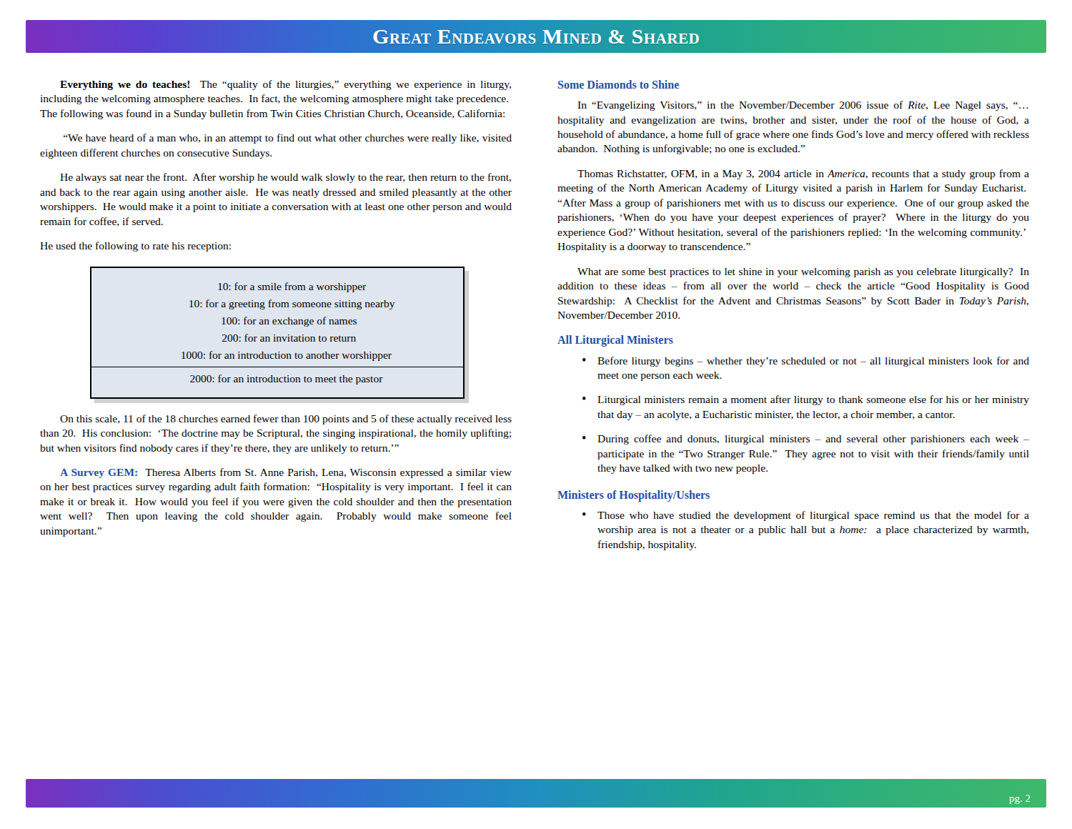Great Endeavors Mined & Shared
Everything we do teaches! The “quality of the liturgies,” everything we experience in liturgy, including the welcoming atmosphere teaches. In fact, the welcoming atmosphere might take precedence. The following was found in a Sunday bulletin from Twin Cities Christian Church, Oceanside, California:
“We have heard of a man who, in an attempt to find out what other churches were really like, visited eighteen different churches on consecutive Sundays.
He always sat near the front. After worship he would walk slowly to the rear, then return to the front, and back to the rear again using another aisle. He was neatly dressed and smiled pleasantly at the other worshippers. He would make it a point to initiate a conversation with at least one other person and would remain for coffee, if served.
He used the following to rate his reception:
10: for a smile from a worshipper
10: for a greeting from someone sitting nearby
100: for an exchange of names
200: for an invitation to return
1000: for an introduction to another worshipper
2000: for an introduction to meet the pastor
On this scale, 11 of the 18 churches earned fewer than 100 points and 5 of these actually received less than 20. His conclusion: ‘The doctrine may be Scriptural, the singing inspirational, the homily uplifting; but when visitors find nobody cares if they’re there, they are unlikely to return.’”
A Survey GEM: Theresa Alberts from St. Anne Parish, Lena, Wisconsin expressed a similar view on her best practices survey regarding adult faith formation: “Hospitality is very important. I feel it can make it or break it. How would you feel if you were given the cold shoulder and then the presentation went well? Then upon leaving the cold shoulder again. Probably would make someone feel unimportant.”
Some Diamonds to Shine
In “Evangelizing Visitors,” in the November/December 2006 issue of Rite, Lee Nagel says, “…hospitality and evangelization are twins, brother and sister, under the roof of the house of God, a household of abundance, a home full of grace where one finds God’s love and mercy offered with reckless abandon. Nothing is unforgivable; no one is excluded.”
Thomas Richstatter, OFM, in a May 3, 2004 article in America, recounts that a study group from a meeting of the North American Academy of Liturgy visited a parish in Harlem for Sunday Eucharist. “After Mass a group of parishioners met with us to discuss our experience. One of our group asked the parishioners, ‘When do you have your deepest experiences of prayer? Where in the liturgy do you experience God?’ Without hesitation, several of the parishioners replied: ‘In the welcoming community.’ Hospitality is a doorway to transcendence.”
What are some best practices to let shine in your welcoming parish as you celebrate liturgically? In addition to these ideas – from all over the world – check the article “Good Hospitality is Good Stewardship: A Checklist for the Advent and Christmas Seasons” by Scott Bader in Today’s Parish, November/December 2010.
All Liturgical Ministers
Before liturgy begins – whether they’re scheduled or not – all liturgical ministers look for and meet one person each week.
Liturgical ministers remain a moment after liturgy to thank someone else for his or her ministry that day – an acolyte, a Eucharistic minister, the lector, a choir member, a cantor.
During coffee and donuts, liturgical ministers – and several other parishioners each week – participate in the “Two Stranger Rule.” They agree not to visit with their friends/family until they have talked with two new people.
Ministers of Hospitality/Ushers
Those who have studied the development of liturgical space remind us that the model for a worship area is not a theater or a public hall but a home: a place characterized by warmth, friendship, hospitality.
pg. 2